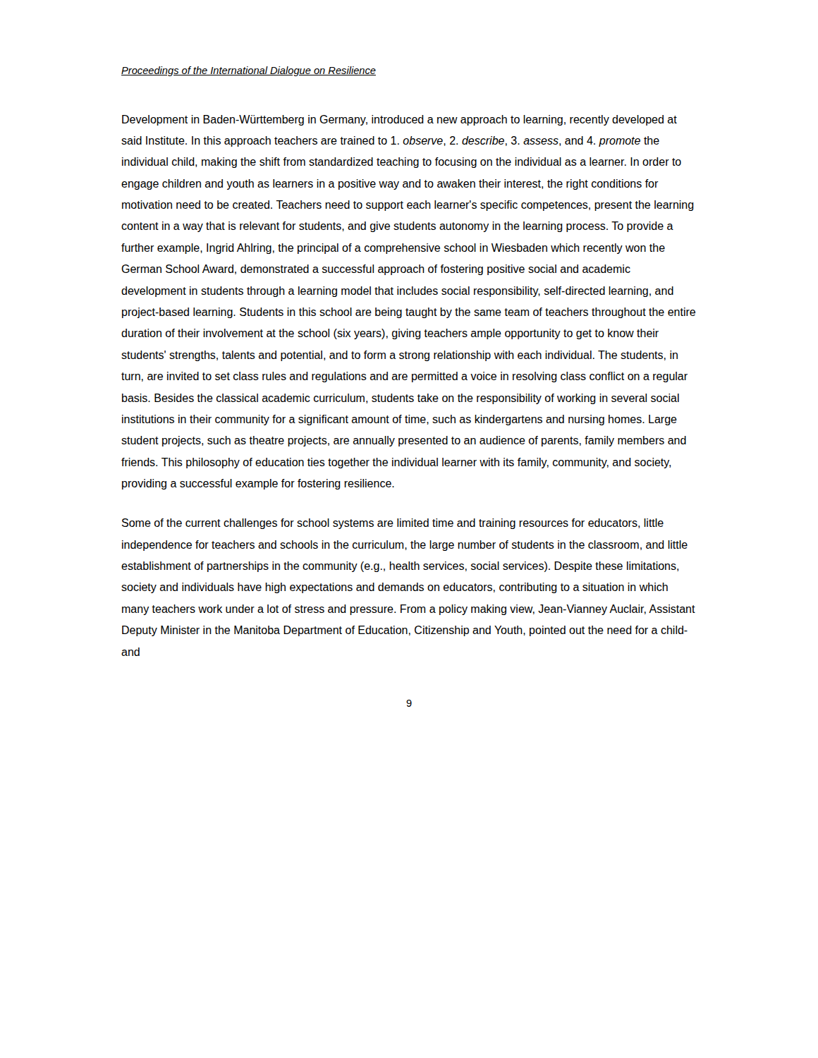Proceedings of the International Dialogue on Resilience
Development in Baden-Württemberg in Germany, introduced a new approach to learning, recently developed at said Institute. In this approach teachers are trained to 1. observe, 2. describe, 3. assess, and 4. promote the individual child, making the shift from standardized teaching to focusing on the individual as a learner. In order to engage children and youth as learners in a positive way and to awaken their interest, the right conditions for motivation need to be created. Teachers need to support each learner's specific competences, present the learning content in a way that is relevant for students, and give students autonomy in the learning process. To provide a further example, Ingrid Ahlring, the principal of a comprehensive school in Wiesbaden which recently won the German School Award, demonstrated a successful approach of fostering positive social and academic development in students through a learning model that includes social responsibility, self-directed learning, and project-based learning. Students in this school are being taught by the same team of teachers throughout the entire duration of their involvement at the school (six years), giving teachers ample opportunity to get to know their students' strengths, talents and potential, and to form a strong relationship with each individual. The students, in turn, are invited to set class rules and regulations and are permitted a voice in resolving class conflict on a regular basis. Besides the classical academic curriculum, students take on the responsibility of working in several social institutions in their community for a significant amount of time, such as kindergartens and nursing homes. Large student projects, such as theatre projects, are annually presented to an audience of parents, family members and friends. This philosophy of education ties together the individual learner with its family, community, and society, providing a successful example for fostering resilience.
Some of the current challenges for school systems are limited time and training resources for educators, little independence for teachers and schools in the curriculum, the large number of students in the classroom, and little establishment of partnerships in the community (e.g., health services, social services). Despite these limitations, society and individuals have high expectations and demands on educators, contributing to a situation in which many teachers work under a lot of stress and pressure. From a policy making view, Jean-Vianney Auclair, Assistant Deputy Minister in the Manitoba Department of Education, Citizenship and Youth, pointed out the need for a child- and
9